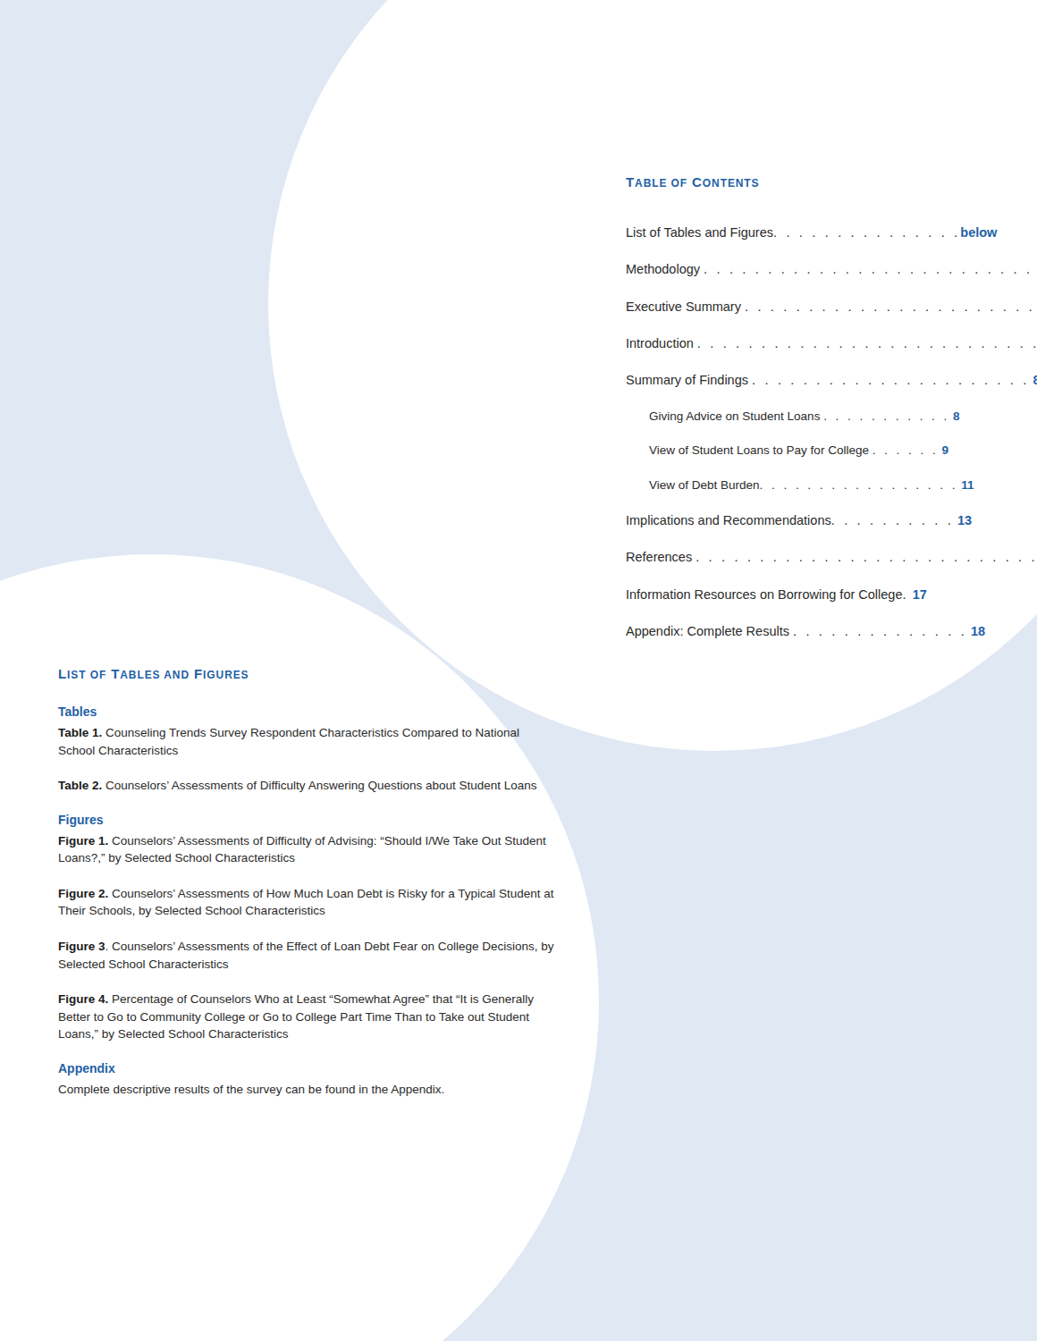TABLE OF CONTENTS
List of Tables and Figures. . . . . . . . . . . . . . . below
Methodology . . . . . . . . . . . . . . . . . . . . . . . . . . . . . 4
Executive Summary . . . . . . . . . . . . . . . . . . . . . . . 5
Introduction . . . . . . . . . . . . . . . . . . . . . . . . . . . . . . 7
Summary of Findings . . . . . . . . . . . . . . . . . . . . . . 8
Giving Advice on Student Loans . . . . . . . . . . . 8
View of Student Loans to Pay for College . . . . . . 9
View of Debt Burden. . . . . . . . . . . . . . . . . 11
Implications and Recommendations. . . . . . . . . . 13
References . . . . . . . . . . . . . . . . . . . . . . . . . . . . 16
Information Resources on Borrowing for College. 17
Appendix: Complete Results . . . . . . . . . . . . . . 18
LIST OF TABLES AND FIGURES
Tables
Table 1. Counseling Trends Survey Respondent Characteristics Compared to National School Characteristics
Table 2. Counselors’ Assessments of Difficulty Answering Questions about Student Loans
Figures
Figure 1. Counselors’ Assessments of Difficulty of Advising: “Should I/We Take Out Student Loans?,” by Selected School Characteristics
Figure 2. Counselors’ Assessments of How Much Loan Debt is Risky for a Typical Student at Their Schools, by Selected School Characteristics
Figure 3. Counselors’ Assessments of the Effect of Loan Debt Fear on College Decisions, by Selected School Characteristics
Figure 4. Percentage of Counselors Who at Least “Somewhat Agree” that “It is Generally Better to Go to Community College or Go to College Part Time Than to Take out Student Loans,” by Selected School Characteristics
Appendix
Complete descriptive results of the survey can be found in the Appendix.